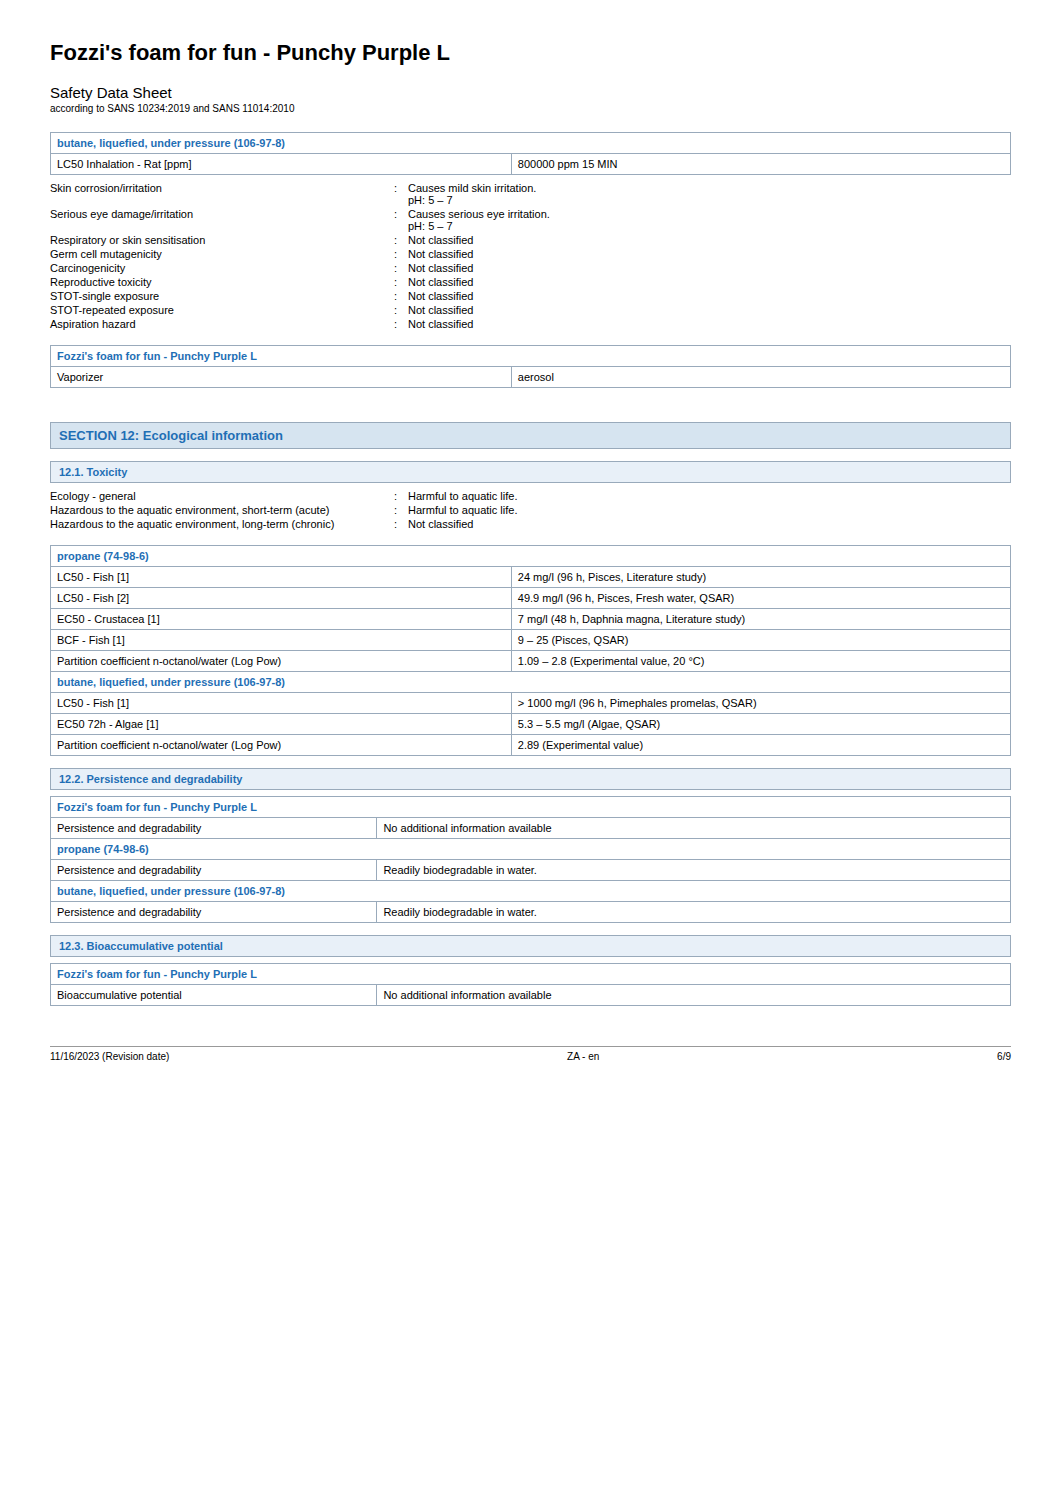Fozzi's foam for fun - Punchy Purple L
Safety Data Sheet
according to SANS 10234:2019 and SANS 11014:2010
| butane, liquefied, under pressure (106-97-8) |
| LC50 Inhalation - Rat [ppm] | 800000 ppm 15 MIN |
| Skin corrosion/irritation | : | Causes mild skin irritation. pH: 5 – 7 |
| Serious eye damage/irritation | : | Causes serious eye irritation. pH: 5 – 7 |
| Respiratory or skin sensitisation | : | Not classified |
| Germ cell mutagenicity | : | Not classified |
| Carcinogenicity | : | Not classified |
| Reproductive toxicity | : | Not classified |
| STOT-single exposure | : | Not classified |
| STOT-repeated exposure | : | Not classified |
| Aspiration hazard | : | Not classified |
| Fozzi's foam for fun - Punchy Purple L |
| Vaporizer | aerosol |
SECTION 12: Ecological information
12.1. Toxicity
| Ecology - general | : | Harmful to aquatic life. |
| Hazardous to the aquatic environment, short-term (acute) | : | Harmful to aquatic life. |
| Hazardous to the aquatic environment, long-term (chronic) | : | Not classified |
| propane (74-98-6) |
| LC50 - Fish [1] | 24 mg/l (96 h, Pisces, Literature study) |
| LC50 - Fish [2] | 49.9 mg/l (96 h, Pisces, Fresh water, QSAR) |
| EC50 - Crustacea [1] | 7 mg/l (48 h, Daphnia magna, Literature study) |
| BCF - Fish [1] | 9 – 25 (Pisces, QSAR) |
| Partition coefficient n-octanol/water (Log Pow) | 1.09 – 2.8 (Experimental value, 20 °C) |
| butane, liquefied, under pressure (106-97-8) |
| LC50 - Fish [1] | > 1000 mg/l (96 h, Pimephales promelas, QSAR) |
| EC50 72h - Algae [1] | 5.3 – 5.5 mg/l (Algae, QSAR) |
| Partition coefficient n-octanol/water (Log Pow) | 2.89 (Experimental value) |
12.2. Persistence and degradability
| Fozzi's foam for fun - Punchy Purple L |
| Persistence and degradability | No additional information available |
| propane (74-98-6) |
| Persistence and degradability | Readily biodegradable in water. |
| butane, liquefied, under pressure (106-97-8) |
| Persistence and degradability | Readily biodegradable in water. |
12.3. Bioaccumulative potential
| Fozzi's foam for fun - Punchy Purple L |
| Bioaccumulative potential | No additional information available |
11/16/2023 (Revision date) ZA - en 6/9